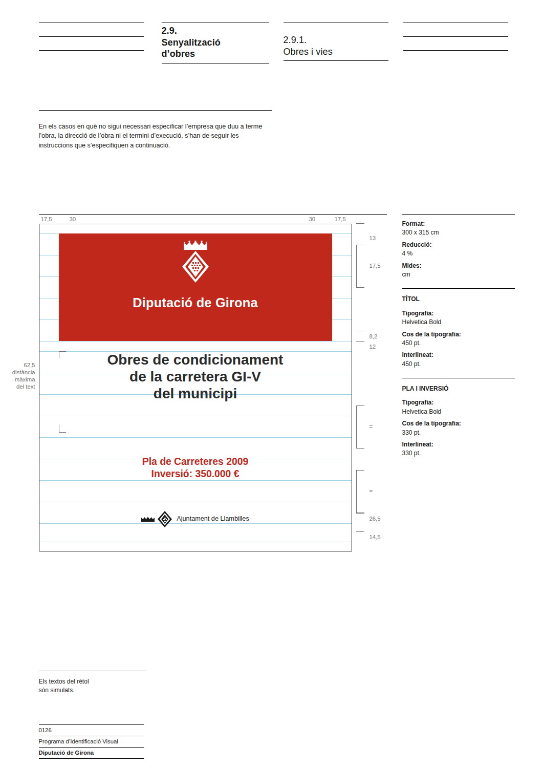2.9.
Senyalització
d’obres
2.9.1.
Obres i vies
En els casos en què no sigui necessari especificar l’empresa que duu a terme l’obra, la direcció de l’obra ni el termini d’execució, s’han de seguir les instruccions que s’especifiquen a continuació.
17,5 30 30 17,5
Diputació de Girona
Obres de condicionament
de la carretera GI-V
del municipi
62,5 distància
màxima
del text
Pla de Carreteres 2009
Inversió: 350.000 €
Ajuntament de Llambilles
13
17,5
8,2
12
=
=
26,5
14,5
Format:
300 x 315 cm
Reducció:
4 %
Mides:
cm
TÍTOL
Tipografia:
Helvetica Bold
Cos de la tipografia:
450 pt.
Interlineat:
450 pt.
PLA I INVERSIÓ
Tipografia:
Helvetica Bold
Cos de la tipografia:
330 pt.
Interlineat:
330 pt.
Els textos del rètol
són simulats.
0126
Programa d’Identificació Visual
Diputació de Girona